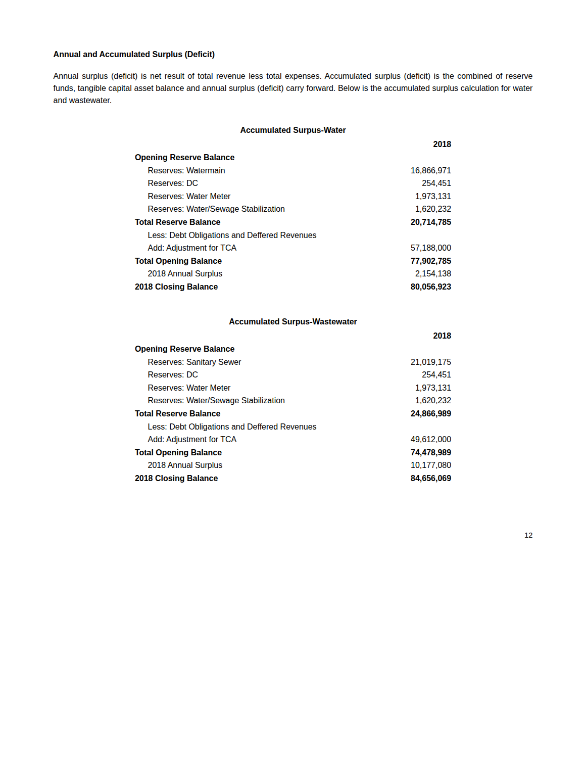Annual and Accumulated Surplus (Deficit)
Annual surplus (deficit) is net result of total revenue less total expenses. Accumulated surplus (deficit) is the combined of reserve funds, tangible capital asset balance and annual surplus (deficit) carry forward. Below is the accumulated surplus calculation for water and wastewater.
Accumulated Surpus-Water
| | 2018 |
| Opening Reserve Balance | |
| Reserves: Watermain | 16,866,971 |
| Reserves: DC | 254,451 |
| Reserves: Water Meter | 1,973,131 |
| Reserves: Water/Sewage Stabilization | 1,620,232 |
| Total Reserve Balance | 20,714,785 |
| Less: Debt Obligations and Deffered Revenues | |
| Add: Adjustment for TCA | 57,188,000 |
| Total Opening Balance | 77,902,785 |
| 2018 Annual Surplus | 2,154,138 |
| 2018 Closing Balance | 80,056,923 |
Accumulated Surpus-Wastewater
| | 2018 |
| Opening Reserve Balance | |
| Reserves: Sanitary Sewer | 21,019,175 |
| Reserves: DC | 254,451 |
| Reserves: Water Meter | 1,973,131 |
| Reserves: Water/Sewage Stabilization | 1,620,232 |
| Total Reserve Balance | 24,866,989 |
| Less: Debt Obligations and Deffered Revenues | |
| Add: Adjustment for TCA | 49,612,000 |
| Total Opening Balance | 74,478,989 |
| 2018 Annual Surplus | 10,177,080 |
| 2018 Closing Balance | 84,656,069 |
12